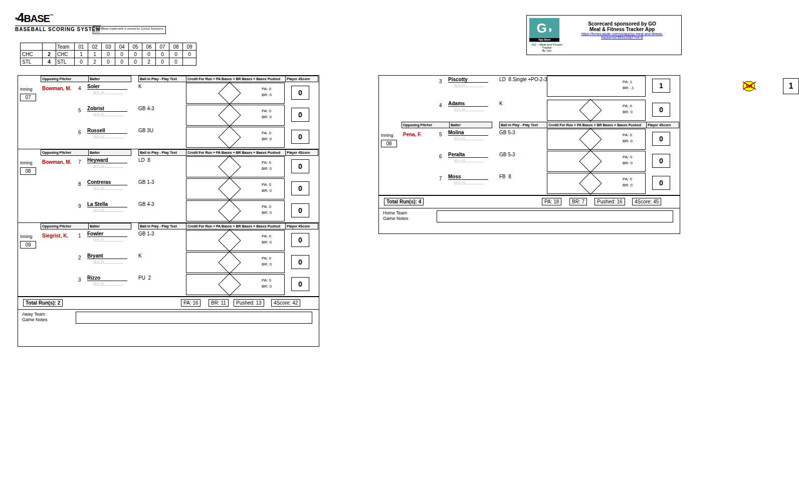•4BASE™
BASEBALL SCORING SYSTEM
The 4Base trademark is owned by Cyclo2 Solutions LLC
| G ◑ App Store | Scorecard sponsored by GO Meal & Fitness Tracker App https://itunes.apple.com/us/app/go-meal-and-fitness-tracker/id785910082?mt=8 |
| GO – Meal and Fitness Tracker By Iolo | |
| | | Team | 01 | 02 | 03 | 04 | 05 | 06 | 07 | 08 | 09 |
| CHC | 2 | CHC | 1 | 1 | 0 | 0 | 0 | 0 | 0 | 0 | 0 |
| STL | 4 | STL | 0 | 2 | 0 | 0 | 0 | 2 | 0 | 0 | |
Opposing Pitcher Batter Ball in Play - Play Text Credit For Run + PA Bases + BR Bases + Bases Pushed Player 4Score
Inning
07
Bowman, M.
4
Soler
00 A. 00
K
PA: 0
BR: 0
0
5
Zobrist
00 A. 00
GB 4-3
PA: 0
BR: 0
0
6
Russell
00 A. 00
GB 3U
PA: 0
BR: 0
0
Opposing Pitcher Batter Ball in Play - Play Text Credit For Run + PA Bases + BR Bases + Bases Pushed Player 4Score
Inning
08
Bowman, M.
7
Heyward
00 A. 00
LD 8
PA: 0
BR: 0
0
8
Contreras
00 A. 00
GB 1-3
PA: 0
BR: 0
0
9
La Stella
00 A. 00
GB 4-3
PA: 0
BR: 0
0
Opposing Pitcher Batter Ball in Play - Play Text Credit For Run + PA Bases + BR Bases + Bases Pushed Player 4Score
Inning
09
Siegrist, K.
1
Fowler
00 A. 00
GB 1-3
PA: 0
BR: 0
0
2
Bryant
00 A. 00
K
PA: 0
BR: 0
0
3
Rizzo
00 A. 00
PU 2
PA: 0
BR: 0
0
Total Run(s): 2
PA: 16
BR: 11
Pushed: 13
4Score: 42
Away Team
Game Notes
3
Piscotty
00 A. 00
LD 8.Single +PO-2-3
1st
1
PA: 1
BR: -1
1
4
Adams
00 A. 00
K
PA: 0
BR: 0
0
Opposing Pitcher Batter Ball in Play - Play Text Credit For Run + PA Bases + BR Bases + Bases Pushed Player 4Score
Inning
08
Pena, F.
5
Molina
00 A. 00
GB 5-3
PA: 0
BR: 0
0
6
Peralta
00 A. 00
GB 5-3
PA: 0
BR: 0
0
7
Moss
00 A. 00
FB 8
PA: 0
BR: 0
0
Total Run(s): 4
PA: 18
BR: 7
Pushed: 16
4Score: 45
Home Team
Game Notes